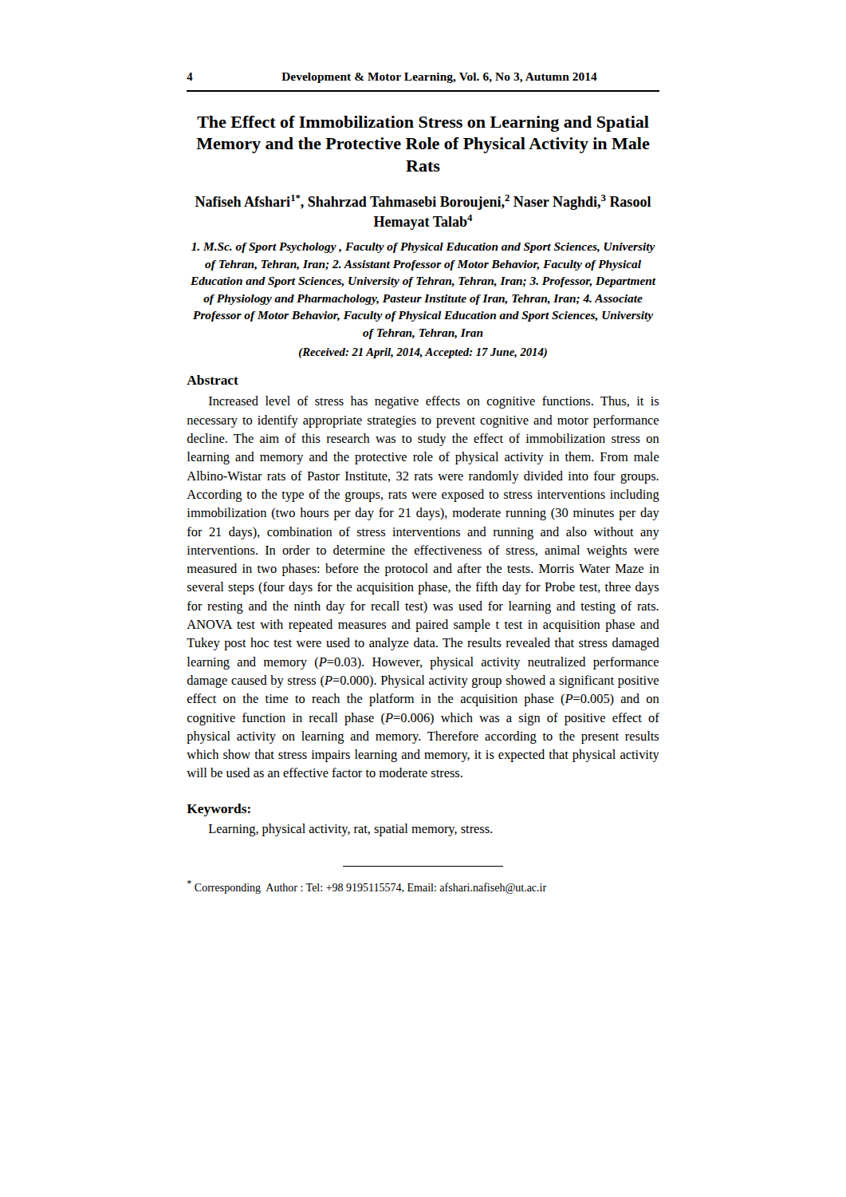4 Development & Motor Learning, Vol. 6, No 3, Autumn 2014
The Effect of Immobilization Stress on Learning and Spatial Memory and the Protective Role of Physical Activity in Male Rats
Nafiseh Afshari1*, Shahrzad Tahmasebi Boroujeni,2 Naser Naghdi,3 Rasool Hemayat Talab4
1. M.Sc. of Sport Psychology , Faculty of Physical Education and Sport Sciences, University of Tehran, Tehran, Iran; 2. Assistant Professor of Motor Behavior, Faculty of Physical Education and Sport Sciences, University of Tehran, Tehran, Iran; 3. Professor, Department of Physiology and Pharmachology, Pasteur Institute of Iran, Tehran, Iran; 4. Associate Professor of Motor Behavior, Faculty of Physical Education and Sport Sciences, University of Tehran, Tehran, Iran
(Received: 21 April, 2014, Accepted: 17 June, 2014)
Abstract
Increased level of stress has negative effects on cognitive functions. Thus, it is necessary to identify appropriate strategies to prevent cognitive and motor performance decline. The aim of this research was to study the effect of immobilization stress on learning and memory and the protective role of physical activity in them. From male Albino-Wistar rats of Pastor Institute, 32 rats were randomly divided into four groups. According to the type of the groups, rats were exposed to stress interventions including immobilization (two hours per day for 21 days), moderate running (30 minutes per day for 21 days), combination of stress interventions and running and also without any interventions. In order to determine the effectiveness of stress, animal weights were measured in two phases: before the protocol and after the tests. Morris Water Maze in several steps (four days for the acquisition phase, the fifth day for Probe test, three days for resting and the ninth day for recall test) was used for learning and testing of rats. ANOVA test with repeated measures and paired sample t test in acquisition phase and Tukey post hoc test were used to analyze data. The results revealed that stress damaged learning and memory (P=0.03). However, physical activity neutralized performance damage caused by stress (P=0.000). Physical activity group showed a significant positive effect on the time to reach the platform in the acquisition phase (P=0.005) and on cognitive function in recall phase (P=0.006) which was a sign of positive effect of physical activity on learning and memory. Therefore according to the present results which show that stress impairs learning and memory, it is expected that physical activity will be used as an effective factor to moderate stress.
Keywords:
Learning, physical activity, rat, spatial memory, stress.
* Corresponding Author : Tel: +98 9195115574, Email: afshari.nafiseh@ut.ac.ir